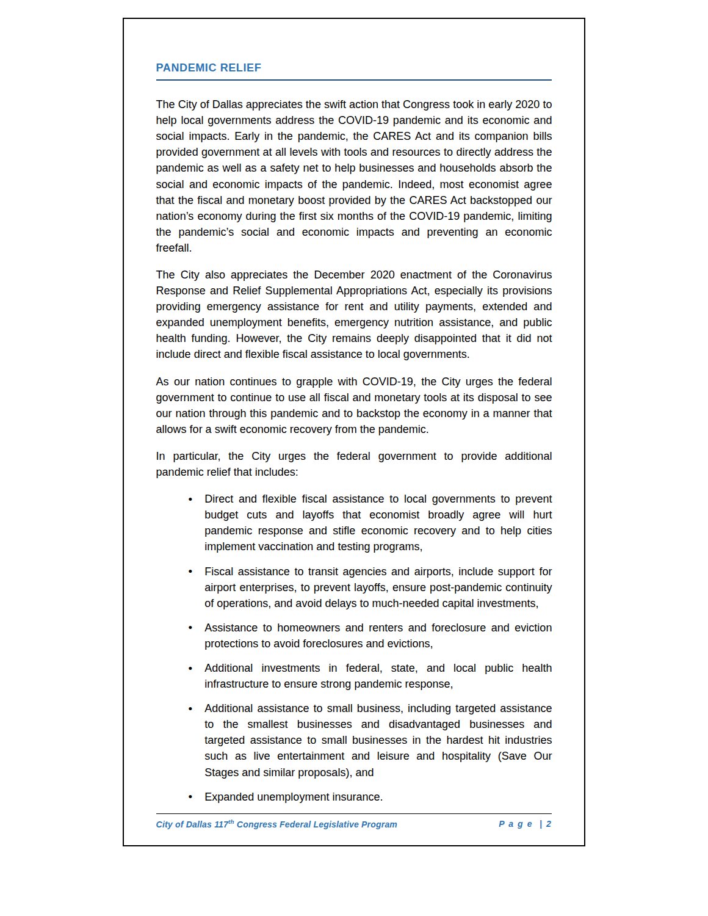PANDEMIC RELIEF
The City of Dallas appreciates the swift action that Congress took in early 2020 to help local governments address the COVID-19 pandemic and its economic and social impacts. Early in the pandemic, the CARES Act and its companion bills provided government at all levels with tools and resources to directly address the pandemic as well as a safety net to help businesses and households absorb the social and economic impacts of the pandemic. Indeed, most economist agree that the fiscal and monetary boost provided by the CARES Act backstopped our nation’s economy during the first six months of the COVID-19 pandemic, limiting the pandemic’s social and economic impacts and preventing an economic freefall.
The City also appreciates the December 2020 enactment of the Coronavirus Response and Relief Supplemental Appropriations Act, especially its provisions providing emergency assistance for rent and utility payments, extended and expanded unemployment benefits, emergency nutrition assistance, and public health funding. However, the City remains deeply disappointed that it did not include direct and flexible fiscal assistance to local governments.
As our nation continues to grapple with COVID-19, the City urges the federal government to continue to use all fiscal and monetary tools at its disposal to see our nation through this pandemic and to backstop the economy in a manner that allows for a swift economic recovery from the pandemic.
In particular, the City urges the federal government to provide additional pandemic relief that includes:
Direct and flexible fiscal assistance to local governments to prevent budget cuts and layoffs that economist broadly agree will hurt pandemic response and stifle economic recovery and to help cities implement vaccination and testing programs,
Fiscal assistance to transit agencies and airports, include support for airport enterprises, to prevent layoffs, ensure post-pandemic continuity of operations, and avoid delays to much-needed capital investments,
Assistance to homeowners and renters and foreclosure and eviction protections to avoid foreclosures and evictions,
Additional investments in federal, state, and local public health infrastructure to ensure strong pandemic response,
Additional assistance to small business, including targeted assistance to the smallest businesses and disadvantaged businesses and targeted assistance to small businesses in the hardest hit industries such as live entertainment and leisure and hospitality (Save Our Stages and similar proposals), and
Expanded unemployment insurance.
City of Dallas 117th Congress Federal Legislative Program P a g e | 2